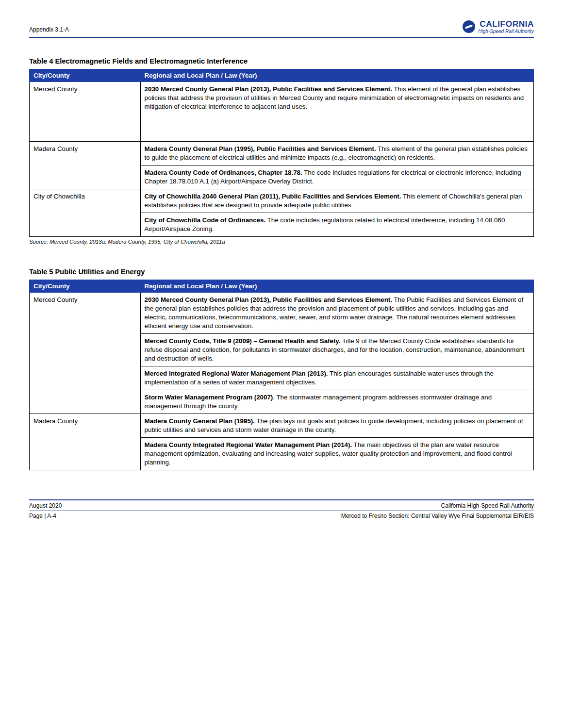Appendix 3.1-A
CALIFORNIA
High-Speed Rail Authority
Table 4 Electromagnetic Fields and Electromagnetic Interference
| City/County | Regional and Local Plan / Law (Year) |
| --- | --- |
| Merced County | 2030 Merced County General Plan (2013), Public Facilities and Services Element. This element of the general plan establishes policies that address the provision of utilities in Merced County and require minimization of electromagnetic impacts on residents and mitigation of electrical interference to adjacent land uses. |
| Madera County | Madera County General Plan (1995), Public Facilities and Services Element. This element of the general plan establishes policies to guide the placement of electrical utilities and minimize impacts (e.g., electromagnetic) on residents. |
| Madera County Code of Ordinances, Chapter 18.78. The code includes regulations for electrical or electronic inference, including Chapter 18.78.010 A.1 (a) Airport/Airspace Overlay District. |
| City of Chowchilla | City of Chowchilla 2040 General Plan (2011), Public Facilities and Services Element. This element of Chowchilla's general plan establishes policies that are designed to provide adequate public utilities. |
| City of Chowchilla Code of Ordinances. The code includes regulations related to electrical interference, including 14.08.060 Airport/Airspace Zoning. |
Source: Merced County, 2013a; Madera County, 1995; City of Chowchilla, 2011a
Table 5 Public Utilities and Energy
| City/County | Regional and Local Plan / Law (Year) |
| --- | --- |
| Merced County | 2030 Merced County General Plan (2013), Public Facilities and Services Element. The Public Facilities and Services Element of the general plan establishes policies that address the provision and placement of public utilities and services, including gas and electric, communications, telecommunications, water, sewer, and storm water drainage. The natural resources element addresses efficient energy use and conservation. |
| Merced County Code, Title 9 (2009) – General Health and Safety. Title 9 of the Merced County Code establishes standards for refuse disposal and collection, for pollutants in stormwater discharges, and for the location, construction, maintenance, abandonment and destruction of wells. |
| Merced Integrated Regional Water Management Plan (2013). This plan encourages sustainable water uses through the implementation of a series of water management objectives. |
| Storm Water Management Program (2007) . The stormwater management program addresses stormwater drainage and management through the county. |
| Madera County | Madera County General Plan (1995). The plan lays out goals and policies to guide development, including policies on placement of public utilities and services and storm water drainage in the county. |
| Madera County Integrated Regional Water Management Plan (2014). The main objectives of the plan are water resource management optimization, evaluating and increasing water supplies, water quality protection and improvement, and flood control planning. |
August 2020
California High-Speed Rail Authority
Page | A-4
Merced to Fresno Section: Central Valley Wye Final Supplemental EIR/EIS